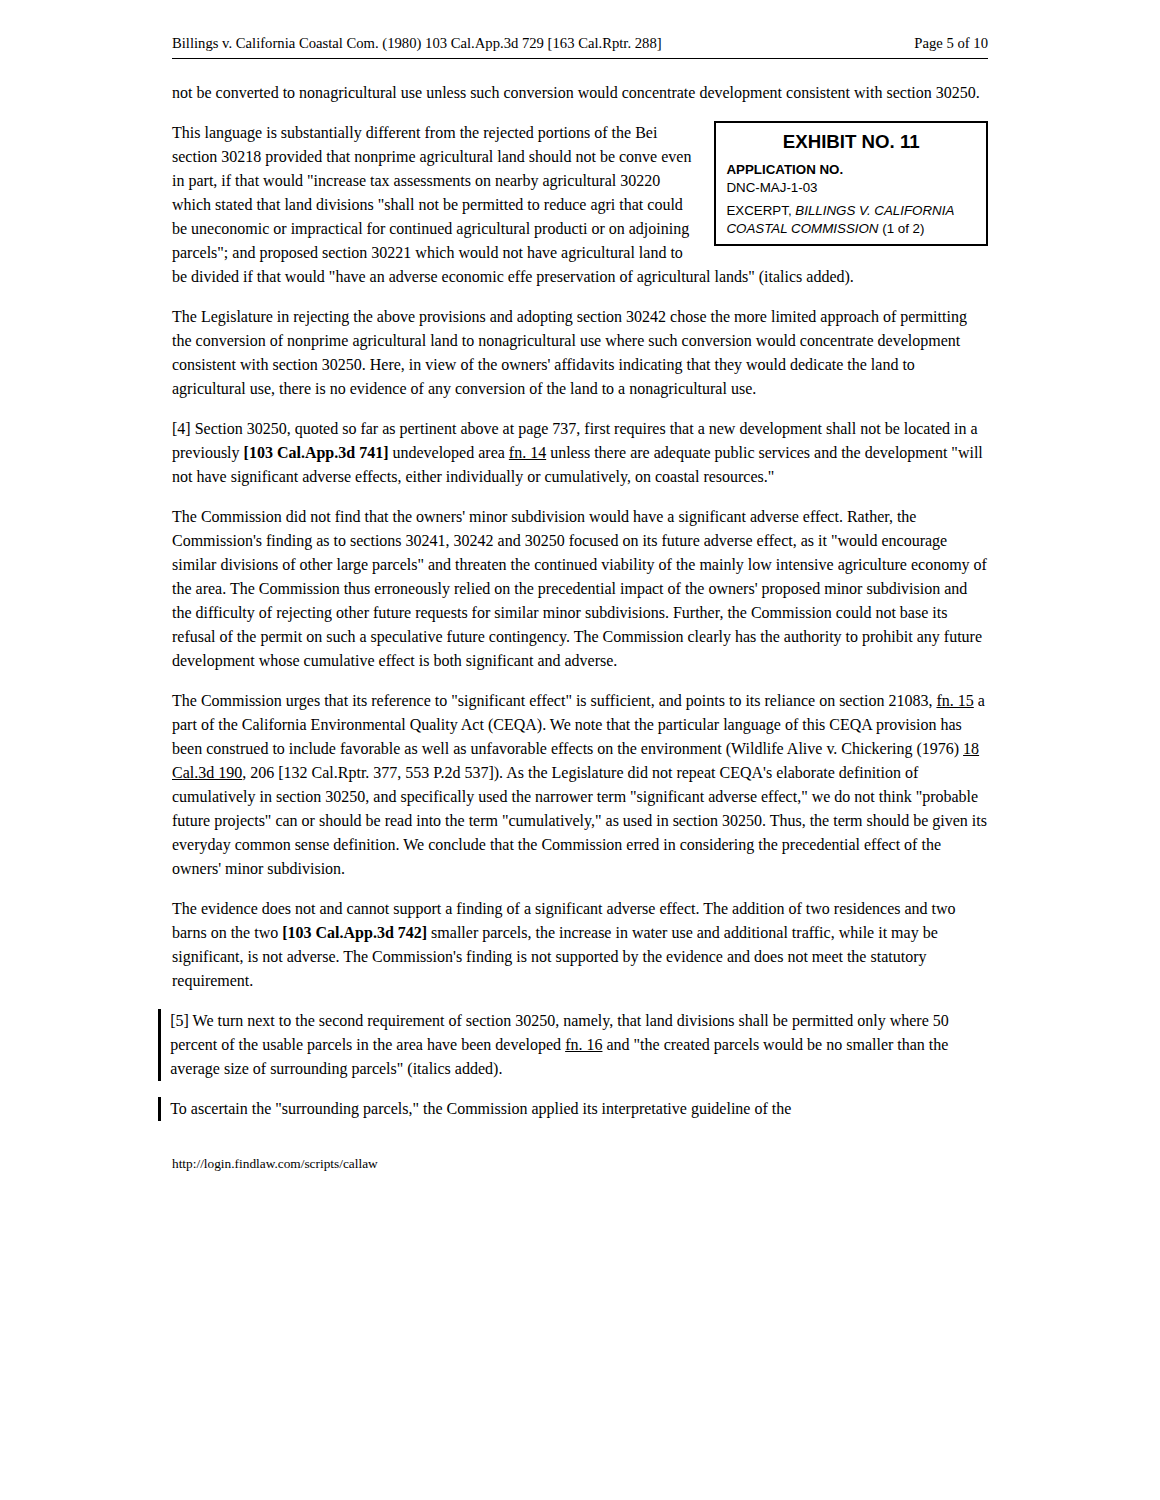Billings v. California Coastal Com. (1980) 103 Cal.App.3d 729 [163 Cal.Rptr. 288] Page 5 of 10
not be converted to nonagricultural use unless such conversion would concentrate development consistent with section 30250.
EXHIBIT NO. 11
APPLICATION NO.
DNC-MAJ-1-03
EXCERPT, BILLINGS V. CALIFORNIA COASTAL COMMISSION (1 of 2)
This language is substantially different from the rejected portions of the Bei section 30218 provided that nonprime agricultural land should not be conve even in part, if that would "increase tax assessments on nearby agricultural 30220 which stated that land divisions "shall not be permitted to reduce agri that could be uneconomic or impractical for continued agricultural producti or on adjoining parcels"; and proposed section 30221 which would not have agricultural land to be divided if that would "have an adverse economic effe preservation of agricultural lands" (italics added).
The Legislature in rejecting the above provisions and adopting section 30242 chose the more limited approach of permitting the conversion of nonprime agricultural land to nonagricultural use where such conversion would concentrate development consistent with section 30250. Here, in view of the owners' affidavits indicating that they would dedicate the land to agricultural use, there is no evidence of any conversion of the land to a nonagricultural use.
[4] Section 30250, quoted so far as pertinent above at page 737, first requires that a new development shall not be located in a previously [103 Cal.App.3d 741] undeveloped area fn. 14 unless there are adequate public services and the development "will not have significant adverse effects, either individually or cumulatively, on coastal resources."
The Commission did not find that the owners' minor subdivision would have a significant adverse effect. Rather, the Commission's finding as to sections 30241, 30242 and 30250 focused on its future adverse effect, as it "would encourage similar divisions of other large parcels" and threaten the continued viability of the mainly low intensive agriculture economy of the area. The Commission thus erroneously relied on the precedential impact of the owners' proposed minor subdivision and the difficulty of rejecting other future requests for similar minor subdivisions. Further, the Commission could not base its refusal of the permit on such a speculative future contingency. The Commission clearly has the authority to prohibit any future development whose cumulative effect is both significant and adverse.
The Commission urges that its reference to "significant effect" is sufficient, and points to its reliance on section 21083, fn. 15 a part of the California Environmental Quality Act (CEQA). We note that the particular language of this CEQA provision has been construed to include favorable as well as unfavorable effects on the environment (Wildlife Alive v. Chickering (1976) 18 Cal.3d 190, 206 [132 Cal.Rptr. 377, 553 P.2d 537]). As the Legislature did not repeat CEQA's elaborate definition of cumulatively in section 30250, and specifically used the narrower term "significant adverse effect," we do not think "probable future projects" can or should be read into the term "cumulatively," as used in section 30250. Thus, the term should be given its everyday common sense definition. We conclude that the Commission erred in considering the precedential effect of the owners' minor subdivision.
The evidence does not and cannot support a finding of a significant adverse effect. The addition of two residences and two barns on the two [103 Cal.App.3d 742] smaller parcels, the increase in water use and additional traffic, while it may be significant, is not adverse. The Commission's finding is not supported by the evidence and does not meet the statutory requirement.
[5] We turn next to the second requirement of section 30250, namely, that land divisions shall be permitted only where 50 percent of the usable parcels in the area have been developed fn. 16 and "the created parcels would be no smaller than the average size of surrounding parcels" (italics added).
To ascertain the "surrounding parcels," the Commission applied its interpretative guideline of the
http://login.findlaw.com/scripts/callaw ​